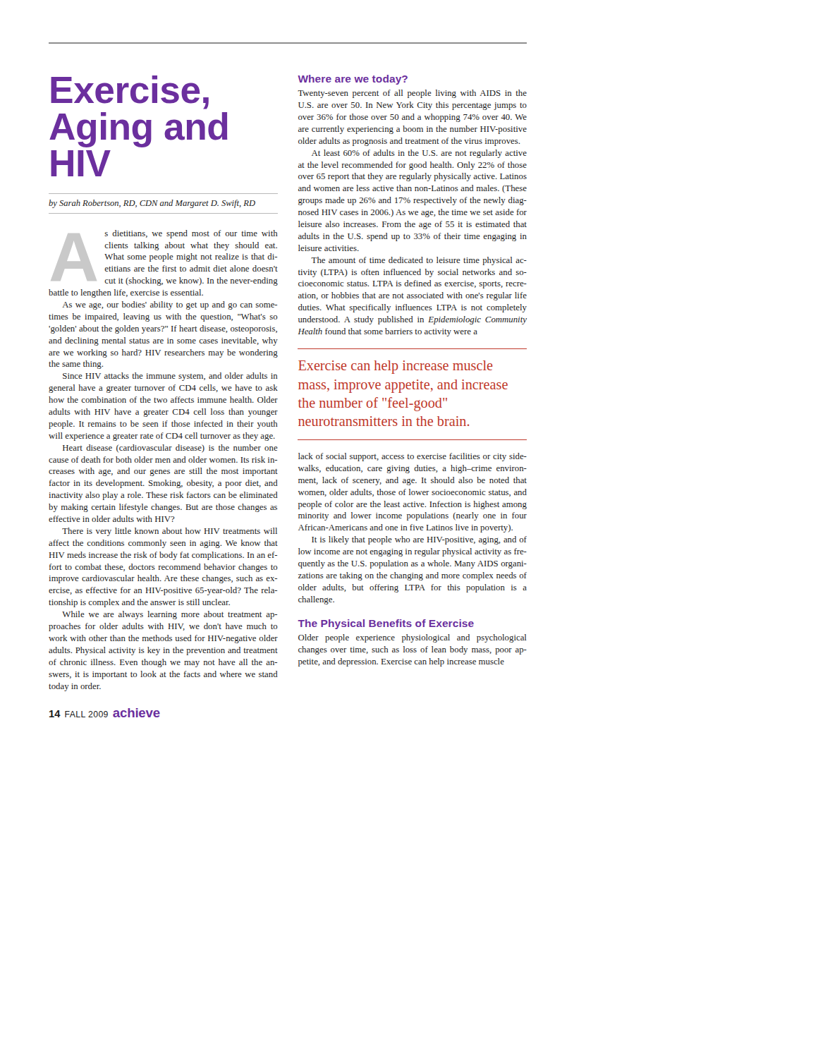Exercise,
Aging and HIV
by Sarah Robertson, RD, CDN and Margaret D. Swift, RD
As dietitians, we spend most of our time with clients talking about what they should eat. What some people might not realize is that dietitians are the first to admit diet alone doesn't cut it (shocking, we know). In the never-ending battle to lengthen life, exercise is essential.
As we age, our bodies' ability to get up and go can sometimes be impaired, leaving us with the question, "What's so 'golden' about the golden years?" If heart disease, osteoporosis, and declining mental status are in some cases inevitable, why are we working so hard? HIV researchers may be wondering the same thing.
Since HIV attacks the immune system, and older adults in general have a greater turnover of CD4 cells, we have to ask how the combination of the two affects immune health. Older adults with HIV have a greater CD4 cell loss than younger people. It remains to be seen if those infected in their youth will experience a greater rate of CD4 cell turnover as they age.
Heart disease (cardiovascular disease) is the number one cause of death for both older men and older women. Its risk increases with age, and our genes are still the most important factor in its development. Smoking, obesity, a poor diet, and inactivity also play a role. These risk factors can be eliminated by making certain lifestyle changes. But are those changes as effective in older adults with HIV?
There is very little known about how HIV treatments will affect the conditions commonly seen in aging. We know that HIV meds increase the risk of body fat complications. In an effort to combat these, doctors recommend behavior changes to improve cardiovascular health. Are these changes, such as exercise, as effective for an HIV-positive 65-year-old? The relationship is complex and the answer is still unclear.
While we are always learning more about treatment approaches for older adults with HIV, we don't have much to work with other than the methods used for HIV-negative older adults. Physical activity is key in the prevention and treatment of chronic illness. Even though we may not have all the answers, it is important to look at the facts and where we stand today in order.
Where are we today?
Twenty-seven percent of all people living with AIDS in the U.S. are over 50. In New York City this percentage jumps to over 36% for those over 50 and a whopping 74% over 40. We are currently experiencing a boom in the number HIV-positive older adults as prognosis and treatment of the virus improves.
At least 60% of adults in the U.S. are not regularly active at the level recommended for good health. Only 22% of those over 65 report that they are regularly physically active. Latinos and women are less active than non-Latinos and males. (These groups made up 26% and 17% respectively of the newly diagnosed HIV cases in 2006.) As we age, the time we set aside for leisure also increases. From the age of 55 it is estimated that adults in the U.S. spend up to 33% of their time engaging in leisure activities.
The amount of time dedicated to leisure time physical activity (LTPA) is often influenced by social networks and socioeconomic status. LTPA is defined as exercise, sports, recreation, or hobbies that are not associated with one's regular life duties. What specifically influences LTPA is not completely understood. A study published in Epidemiologic Community Health found that some barriers to activity were a
Exercise can help increase muscle mass, improve appetite, and increase the number of "feel-good" neurotransmitters in the brain.
lack of social support, access to exercise facilities or city sidewalks, education, care giving duties, a high–crime environment, lack of scenery, and age. It should also be noted that women, older adults, those of lower socioeconomic status, and people of color are the least active. Infection is highest among minority and lower income populations (nearly one in four African-Americans and one in five Latinos live in poverty).
It is likely that people who are HIV-positive, aging, and of low income are not engaging in regular physical activity as frequently as the U.S. population as a whole. Many AIDS organizations are taking on the changing and more complex needs of older adults, but offering LTPA for this population is a challenge.
The Physical Benefits of Exercise
Older people experience physiological and psychological changes over time, such as loss of lean body mass, poor appetite, and depression. Exercise can help increase muscle
14 FALL 2009 achieve